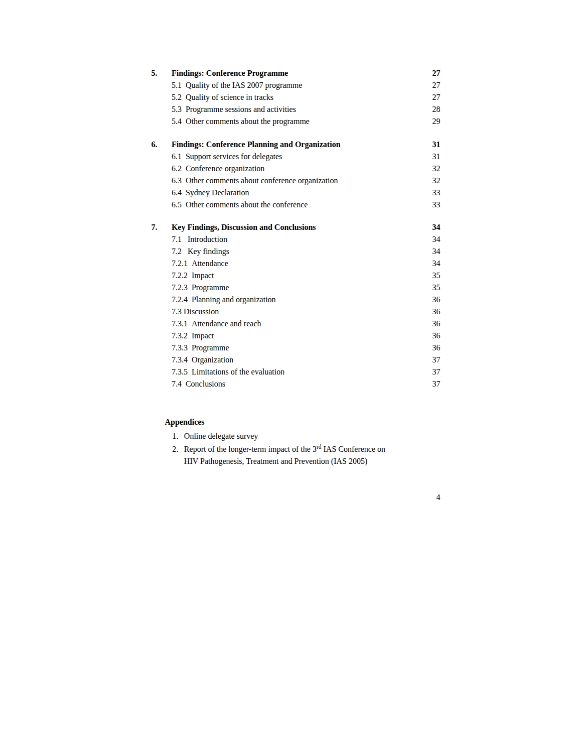| 5. | Findings: Conference Programme | 27 |
| | 5.1 Quality of the IAS 2007 programme | 27 |
| | 5.2 Quality of science in tracks | 27 |
| | 5.3 Programme sessions and activities | 28 |
| | 5.4 Other comments about the programme | 29 |
| 6. | Findings: Conference Planning and Organization | 31 |
| | 6.1 Support services for delegates | 31 |
| | 6.2 Conference organization | 32 |
| | 6.3 Other comments about conference organization | 32 |
| | 6.4 Sydney Declaration | 33 |
| | 6.5 Other comments about the conference | 33 |
| 7. | Key Findings, Discussion and Conclusions | 34 |
| | 7.1 Introduction | 34 |
| | 7.2 Key findings | 34 |
| | 7.2.1 Attendance | 34 |
| | 7.2.2 Impact | 35 |
| | 7.2.3 Programme | 35 |
| | 7.2.4 Planning and organization | 36 |
| | 7.3 Discussion | 36 |
| | 7.3.1 Attendance and reach | 36 |
| | 7.3.2 Impact | 36 |
| | 7.3.3 Programme | 36 |
| | 7.3.4 Organization | 37 |
| | 7.3.5 Limitations of the evaluation | 37 |
| | 7.4 Conclusions | 37 |
Appendices
Online delegate survey
Report of the longer-term impact of the 3rd IAS Conference on
HIV Pathogenesis, Treatment and Prevention (IAS 2005)
4